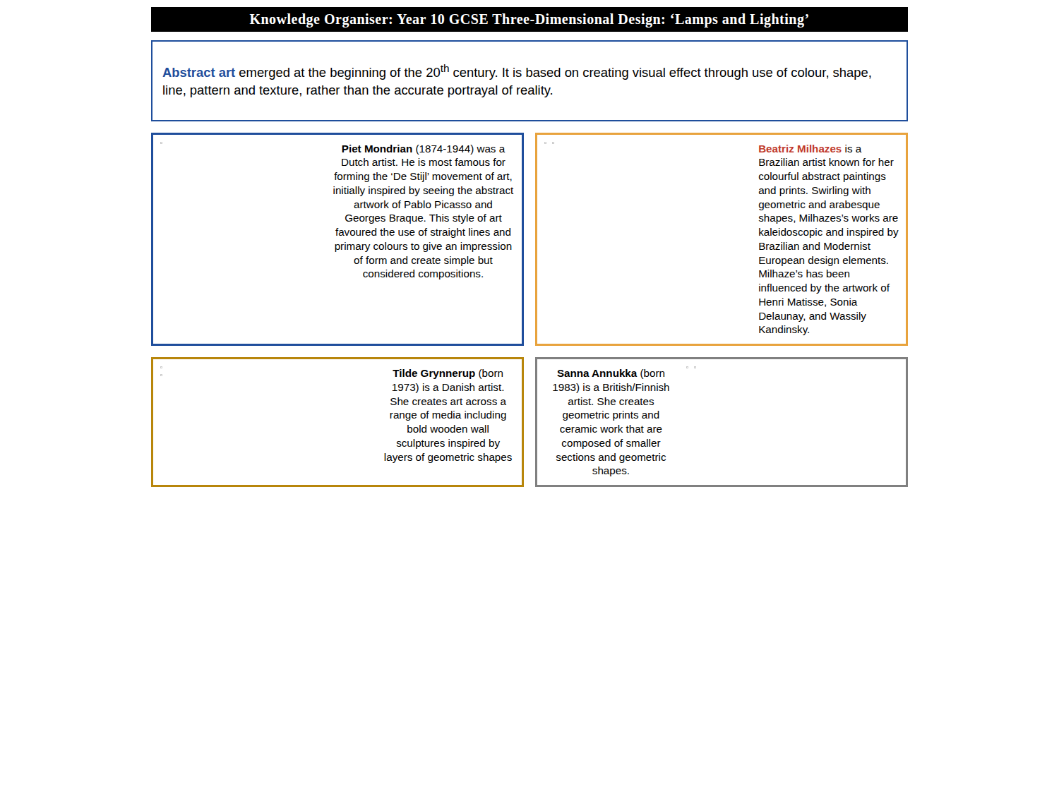Knowledge Organiser: Year 10 GCSE Three-Dimensional Design: ‘Lamps and Lighting’
Abstract art emerged at the beginning of the 20th century. It is based on creating visual effect through use of colour, shape, line, pattern and texture, rather than the accurate portrayal of reality.
Piet Mondrian (1874-1944) was a Dutch artist. He is most famous for forming the ‘De Stijl’ movement of art, initially inspired by seeing the abstract artwork of Pablo Picasso and Georges Braque. This style of art favoured the use of straight lines and primary colours to give an impression of form and create simple but considered compositions.
Beatriz Milhazes is a Brazilian artist known for her colourful abstract paintings and prints. Swirling with geometric and arabesque shapes, Milhazes’s works are kaleidoscopic and inspired by Brazilian and Modernist European design elements. Milhaze’s has been influenced by the artwork of Henri Matisse, Sonia Delaunay, and Wassily Kandinsky.
Tilde Grynnerup (born 1973) is a Danish artist. She creates art across a range of media including bold wooden wall sculptures inspired by layers of geometric shapes
Sanna Annukka (born 1983) is a British/Finnish artist. She creates geometric prints and ceramic work that are composed of smaller sections and geometric shapes.